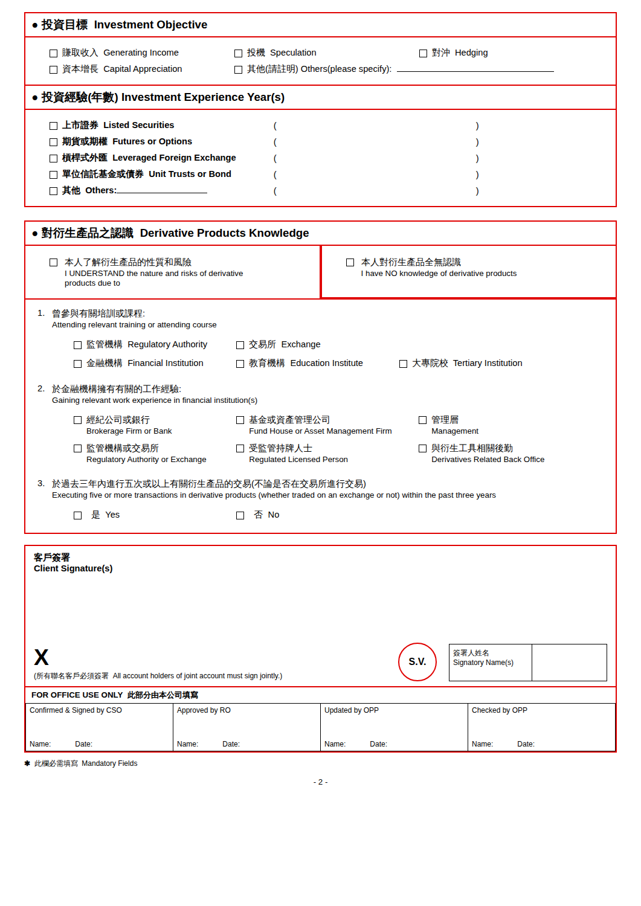●投資目標 Investment Objective
| 賺取收入 Generating Income | 投機 Speculation | 對沖 Hedging |
| 資本增長 Capital Appreciation | 其他(請註明) Others(please specify): |
●投資經驗(年數) Investment Experience Year(s)
| 上市證券 Listed Securities | ( ) |
| 期貨或期權 Futures or Options | ( ) |
| 槓桿式外匯 Leveraged Foreign Exchange | ( ) |
| 單位信託基金或債券 Unit Trusts or Bond | ( ) |
| 其他 Others: | ( ) |
●對衍生產品之認識 Derivative Products Knowledge
本人了解衍生產品的性質和風險
I UNDERSTAND the nature and risks of derivative
products due to
本人對衍生產品全無認識
I have NO knowledge of derivative products
1. 曾參與有關培訓或課程:
Attending relevant training or attending course
| 監管機構 Regulatory Authority | 交易所 Exchange | |
| 金融機構 Financial Institution | 教育機構 Education Institute | 大專院校 Tertiary Institution |
2. 於金融機構擁有有關的工作經驗:
Gaining relevant work experience in financial institution(s)
| 經紀公司或銀行 Brokerage Firm or Bank | 基金或資產管理公司 Fund House or Asset Management Firm | 管理層 Management |
| 監管機構或交易所 Regulatory Authority or Exchange | 受監管持牌人士 Regulated Licensed Person | 與衍生工具相關後勤 Derivatives Related Back Office |
3. 於過去三年內進行五次或以上有關衍生產品的交易(不論是否在交易所進行交易)
Executing five or more transactions in derivative products (whether traded on an exchange or not) within the past three years
| 是 Yes | 否 No | |
客戶簽署
Client Signature(s)
X
(所有聯名客戶必須簽署 All account holders of joint account must sign jointly.)
S.V.
簽署人姓名
Signatory Name(s)
FOR OFFICE USE ONLY 此部分由本公司填寫
| Confirmed & Signed by CSO Name: Date: | Approved by RO Name: Date: | Updated by OPP Name: Date: | Checked by OPP Name: Date: |
✱ 此欄必需填寫 Mandatory Fields
- 2 -